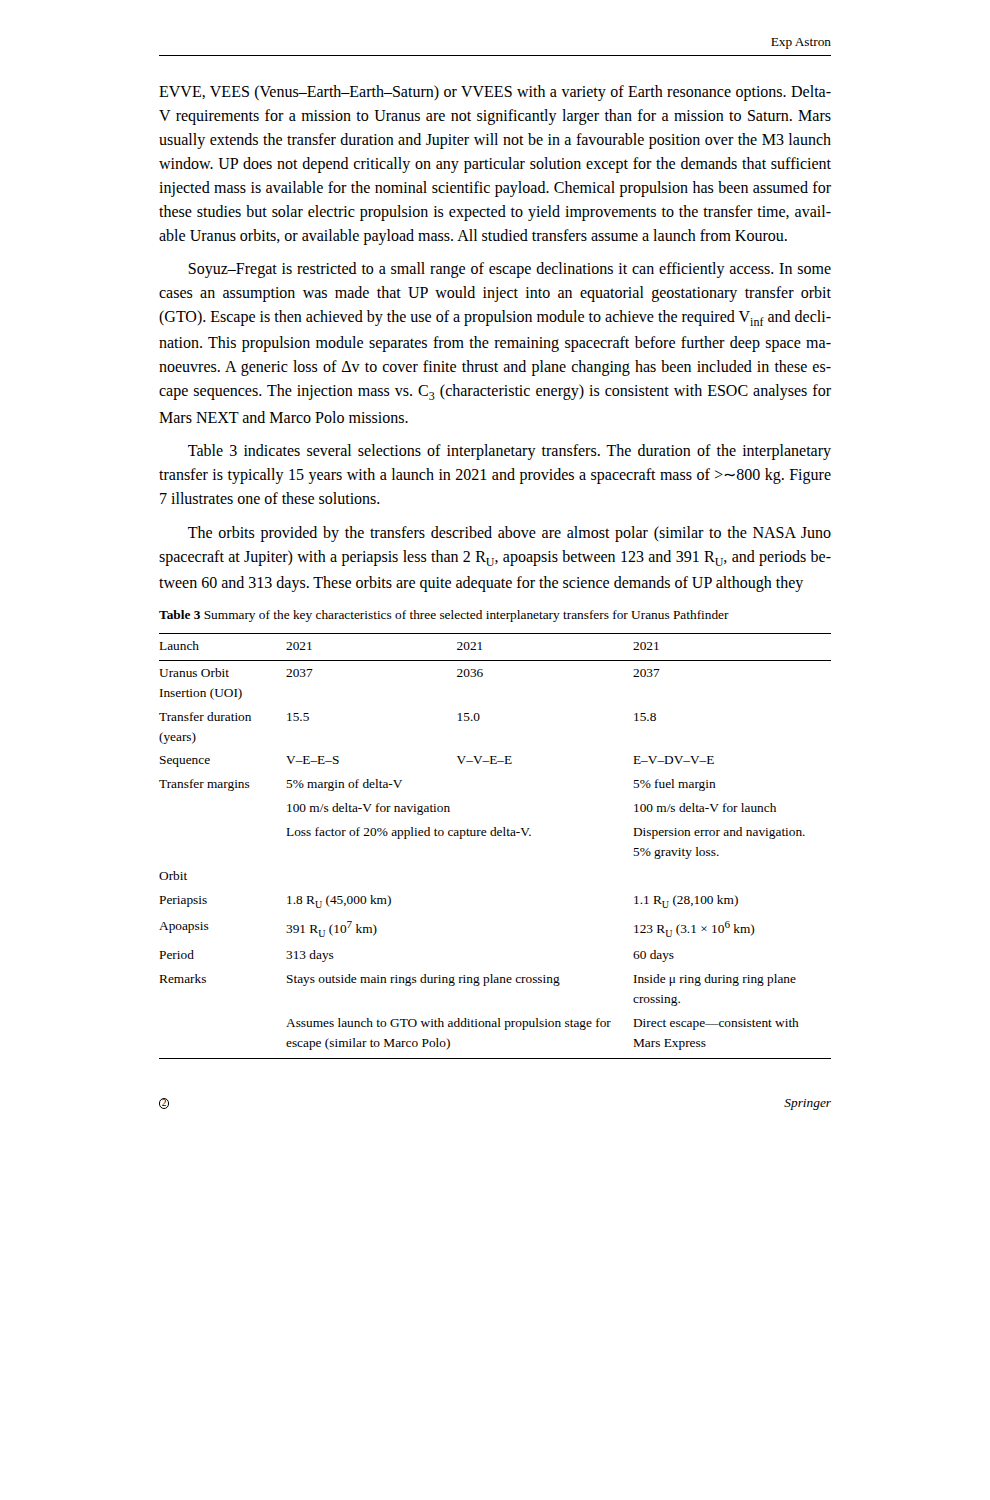Exp Astron
EVVE, VEES (Venus–Earth–Earth–Saturn) or VVEES with a variety of Earth resonance options. Delta-V requirements for a mission to Uranus are not significantly larger than for a mission to Saturn. Mars usually extends the transfer duration and Jupiter will not be in a favourable position over the M3 launch window. UP does not depend critically on any particular solution except for the demands that sufficient injected mass is available for the nominal scientific payload. Chemical propulsion has been assumed for these studies but solar electric propulsion is expected to yield improvements to the transfer time, available Uranus orbits, or available payload mass. All studied transfers assume a launch from Kourou.
Soyuz–Fregat is restricted to a small range of escape declinations it can efficiently access. In some cases an assumption was made that UP would inject into an equatorial geostationary transfer orbit (GTO). Escape is then achieved by the use of a propulsion module to achieve the required Vinf and declination. This propulsion module separates from the remaining spacecraft before further deep space manoeuvres. A generic loss of Δv to cover finite thrust and plane changing has been included in these escape sequences. The injection mass vs. C3 (characteristic energy) is consistent with ESOC analyses for Mars NEXT and Marco Polo missions.
Table 3 indicates several selections of interplanetary transfers. The duration of the interplanetary transfer is typically 15 years with a launch in 2021 and provides a spacecraft mass of >∼800 kg. Figure 7 illustrates one of these solutions.
The orbits provided by the transfers described above are almost polar (similar to the NASA Juno spacecraft at Jupiter) with a periapsis less than 2 RU, apoapsis between 123 and 391 RU, and periods between 60 and 313 days. These orbits are quite adequate for the science demands of UP although they
Table 3 Summary of the key characteristics of three selected interplanetary transfers for Uranus Pathfinder
| Launch | 2021 | 2021 | 2021 |
| --- | --- | --- | --- |
| Uranus Orbit Insertion (UOI) | 2037 | 2036 | 2037 |
| Transfer duration (years) | 15.5 | 15.0 | 15.8 |
| Sequence | V–E–E–S | V–V–E–E | E–V–DV–V–E |
| Transfer margins | 5% margin of delta-V | 5% fuel margin |
| | 100 m/s delta-V for navigation | 100 m/s delta-V for launch |
| | Loss factor of 20% applied to capture delta-V. | Dispersion error and navigation. 5% gravity loss. |
| Orbit | | | |
| Periapsis | 1.8 R U (45,000 km) | 1.1 R U (28,100 km) |
| Apoapsis | 391 R U (10 7 km) | 123 R U (3.1 × 10 6 km) |
| Period | 313 days | 60 days |
| Remarks | Stays outside main rings during ring plane crossing | Inside μ ring during ring plane crossing. |
| | Assumes launch to GTO with additional propulsion stage for escape (similar to Marco Polo) | Direct escape—consistent with Mars Express |
2 Springer